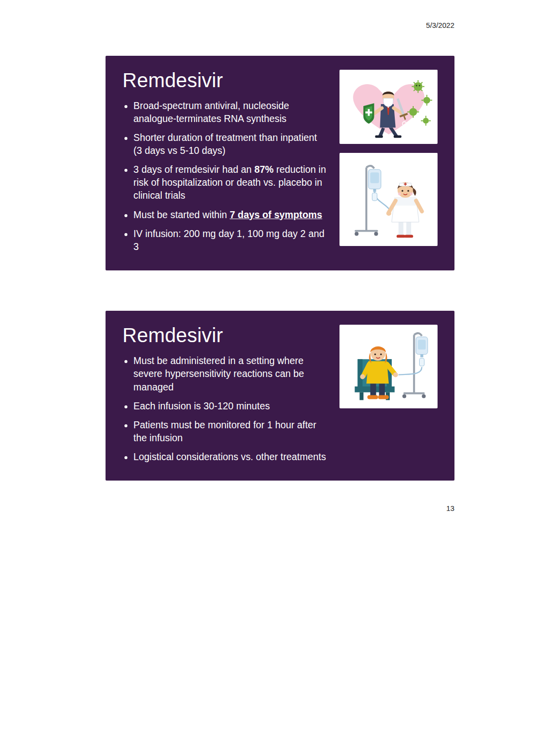5/3/2022
Remdesivir
Broad-spectrum antiviral, nucleoside analogue-terminates RNA synthesis
Shorter duration of treatment than inpatient (3 days vs 5-10 days)
3 days of remdesivir had an 87% reduction in risk of hospitalization or death vs. placebo in clinical trials
Must be started within 7 days of symptoms
IV infusion: 200 mg day 1, 100 mg day 2 and 3
Remdesivir
Must be administered in a setting where severe hypersensitivity reactions can be managed
Each infusion is 30-120 minutes
Patients must be monitored for 1 hour after the infusion
Logistical considerations vs. other treatments
13